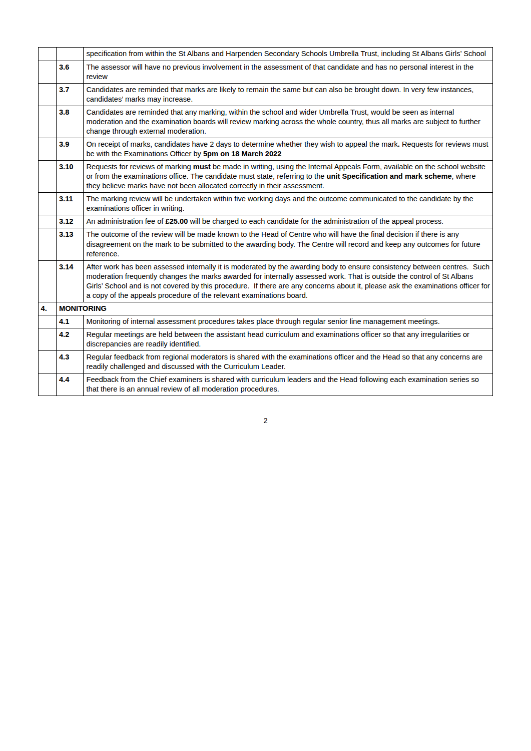| | | specification from within the St Albans and Harpenden Secondary Schools Umbrella Trust, including St Albans Girls’ School |
| | 3.6 | The assessor will have no previous involvement in the assessment of that candidate and has no personal interest in the review |
| | 3.7 | Candidates are reminded that marks are likely to remain the same but can also be brought down. In very few instances, candidates’ marks may increase. |
| | 3.8 | Candidates are reminded that any marking, within the school and wider Umbrella Trust, would be seen as internal moderation and the examination boards will review marking across the whole country, thus all marks are subject to further change through external moderation. |
| | 3.9 | On receipt of marks, candidates have 2 days to determine whether they wish to appeal the mark . Requests for reviews must be with the Examinations Officer by 5pm on 18 March 2022 |
| | 3.10 | Requests for reviews of marking must be made in writing, using the Internal Appeals Form, available on the school website or from the examinations office. The candidate must state, referring to the unit Specification and mark scheme , where they believe marks have not been allocated correctly in their assessment. |
| | 3.11 | The marking review will be undertaken within five working days and the outcome communicated to the candidate by the examinations officer in writing. |
| | 3.12 | An administration fee of £25.00 will be charged to each candidate for the administration of the appeal process. |
| | 3.13 | The outcome of the review will be made known to the Head of Centre who will have the final decision if there is any disagreement on the mark to be submitted to the awarding body. The Centre will record and keep any outcomes for future reference. |
| | 3.14 | After work has been assessed internally it is moderated by the awarding body to ensure consistency between centres. Such moderation frequently changes the marks awarded for internally assessed work. That is outside the control of St Albans Girls’ School and is not covered by this procedure. If there are any concerns about it, please ask the examinations officer for a copy of the appeals procedure of the relevant examinations board. |
| 4. | MONITORING |
| | 4.1 | Monitoring of internal assessment procedures takes place through regular senior line management meetings. |
| | 4.2 | Regular meetings are held between the assistant head curriculum and examinations officer so that any irregularities or discrepancies are readily identified. |
| | 4.3 | Regular feedback from regional moderators is shared with the examinations officer and the Head so that any concerns are readily challenged and discussed with the Curriculum Leader. |
| | 4.4 | Feedback from the Chief examiners is shared with curriculum leaders and the Head following each examination series so that there is an annual review of all moderation procedures. |
2